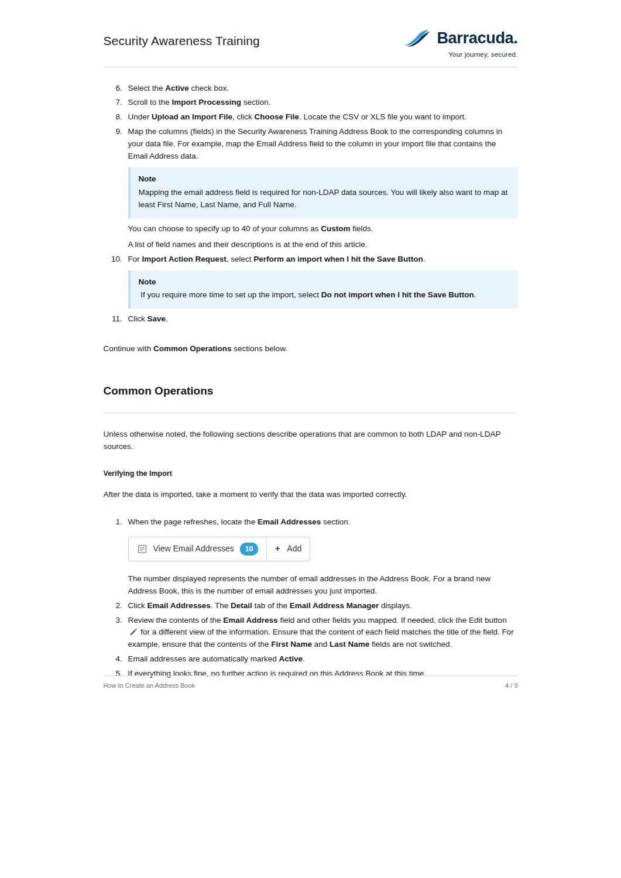Security Awareness Training
Barracuda.
Your journey, secured.
Select the Active check box.
Scroll to the Import Processing section.
Under Upload an Import File, click Choose File. Locate the CSV or XLS file you want to import.
Map the columns (fields) in the Security Awareness Training Address Book to the corresponding columns in your data file. For example, map the Email Address field to the column in your import file that contains the Email Address data.
Note
Mapping the email address field is required for non-LDAP data sources. You will likely also want to map at least First Name, Last Name, and Full Name.
You can choose to specify up to 40 of your columns as Custom fields.
A list of field names and their descriptions is at the end of this article.
For Import Action Request, select Perform an import when I hit the Save Button.
Note
If you require more time to set up the import, select Do not import when I hit the Save Button.
Click Save.
Continue with Common Operations sections below.
Common Operations
Unless otherwise noted, the following sections describe operations that are common to both LDAP and non-LDAP sources.
Verifying the Import
After the data is imported, take a moment to verify that the data was imported correctly.
When the page refreshes, locate the Email Addresses section.
View Email Addresses 10
+Add
The number displayed represents the number of email addresses in the Address Book. For a brand new Address Book, this is the number of email addresses you just imported.
Click Email Addresses. The Detail tab of the Email Address Manager displays.
Review the contents of the Email Address field and other fields you mapped. If needed, click the Edit button for a different view of the information. Ensure that the content of each field matches the title of the field. For example, ensure that the contents of the First Name and Last Name fields are not switched.
Email addresses are automatically marked Active.
If everything looks fine, no further action is required on this Address Book at this time.
How to Create an Address Book 4 / 9